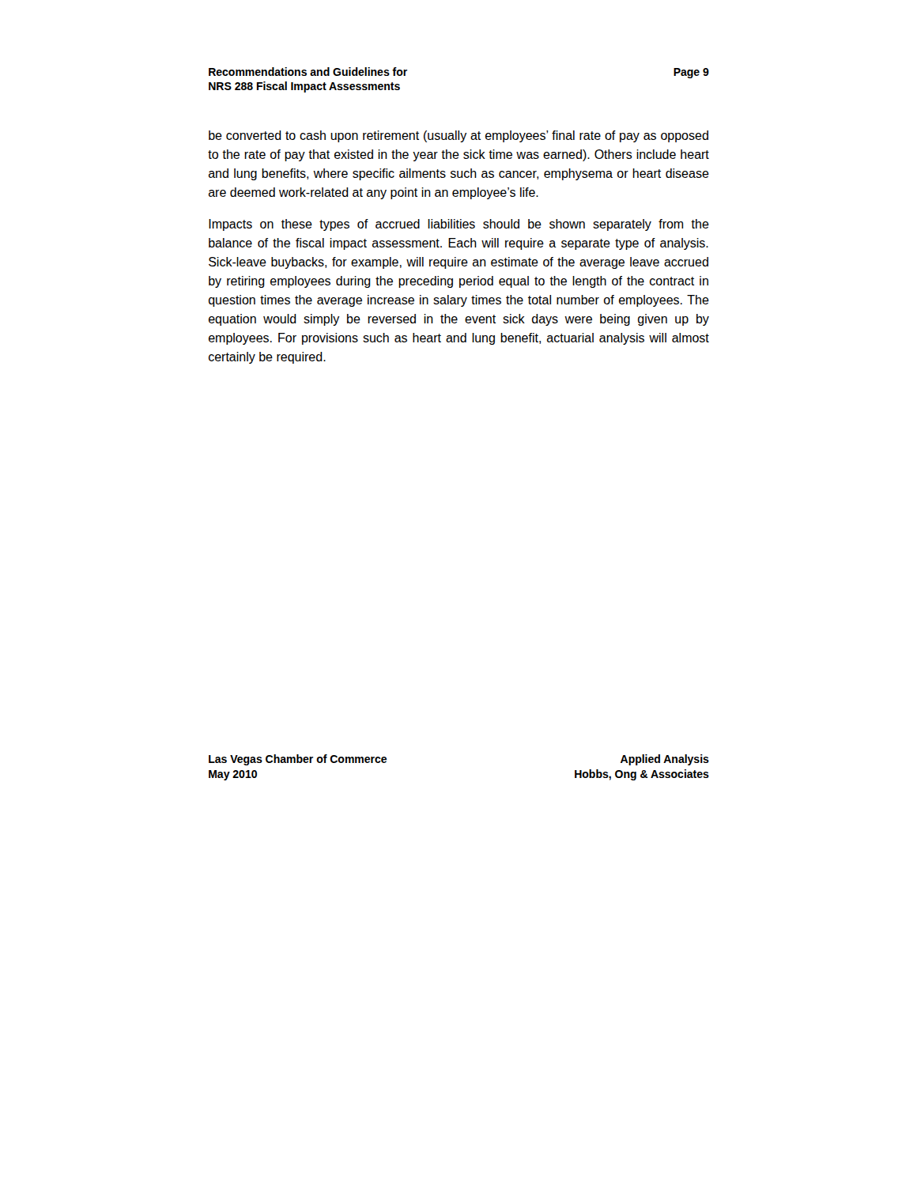Recommendations and Guidelines for
NRS 288 Fiscal Impact Assessments
Page 9
be converted to cash upon retirement (usually at employees’ final rate of pay as opposed to the rate of pay that existed in the year the sick time was earned). Others include heart and lung benefits, where specific ailments such as cancer, emphysema or heart disease are deemed work-related at any point in an employee’s life.
Impacts on these types of accrued liabilities should be shown separately from the balance of the fiscal impact assessment. Each will require a separate type of analysis. Sick-leave buybacks, for example, will require an estimate of the average leave accrued by retiring employees during the preceding period equal to the length of the contract in question times the average increase in salary times the total number of employees. The equation would simply be reversed in the event sick days were being given up by employees. For provisions such as heart and lung benefit, actuarial analysis will almost certainly be required.
Las Vegas Chamber of Commerce
May 2010
Applied Analysis
Hobbs, Ong & Associates